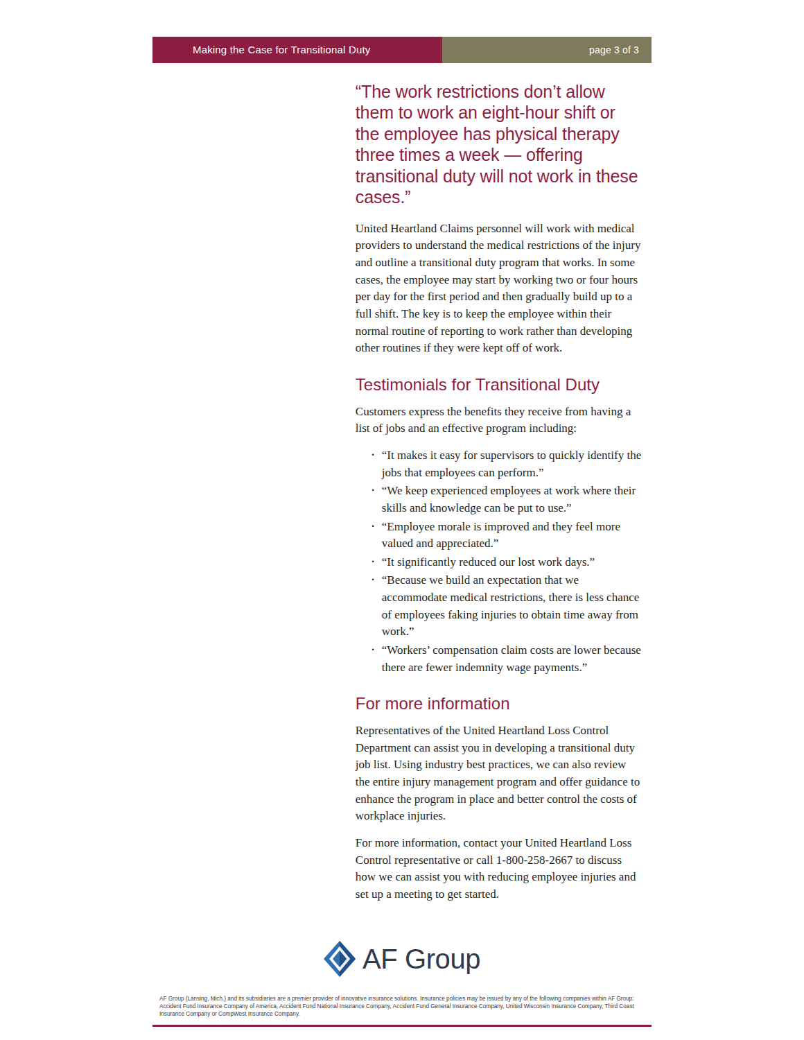Making the Case for Transitional Duty
page 3 of 3
“The work restrictions don’t allow them to work an eight-hour shift or the employee has physical therapy three times a week — offering transitional duty will not work in these cases.”
United Heartland Claims personnel will work with medical providers to understand the medical restrictions of the injury and outline a transitional duty program that works. In some cases, the employee may start by working two or four hours per day for the first period and then gradually build up to a full shift. The key is to keep the employee within their normal routine of reporting to work rather than developing other routines if they were kept off of work.
Testimonials for Transitional Duty
Customers express the benefits they receive from having a list of jobs and an effective program including:
“It makes it easy for supervisors to quickly identify the jobs that employees can perform.”
“We keep experienced employees at work where their skills and knowledge can be put to use.”
“Employee morale is improved and they feel more valued and appreciated.”
“It significantly reduced our lost work days.”
“Because we build an expectation that we accommodate medical restrictions, there is less chance of employees faking injuries to obtain time away from work.”
“Workers’ compensation claim costs are lower because there are fewer indemnity wage payments.”
For more information
Representatives of the United Heartland Loss Control Department can assist you in developing a transitional duty job list. Using industry best practices, we can also review the entire injury management program and offer guidance to enhance the program in place and better control the costs of workplace injuries.
For more information, contact your United Heartland Loss Control representative or call 1-800-258-2667 to discuss how we can assist you with reducing employee injuries and set up a meeting to get started.
AF Group
AF Group (Lansing, Mich.) and its subsidiaries are a premier provider of innovative insurance solutions. Insurance policies may be issued by any of the following companies within AF Group: Accident Fund Insurance Company of America, Accident Fund National Insurance Company, Accident Fund General Insurance Company, United Wisconsin Insurance Company, Third Coast Insurance Company or CompWest Insurance Company.